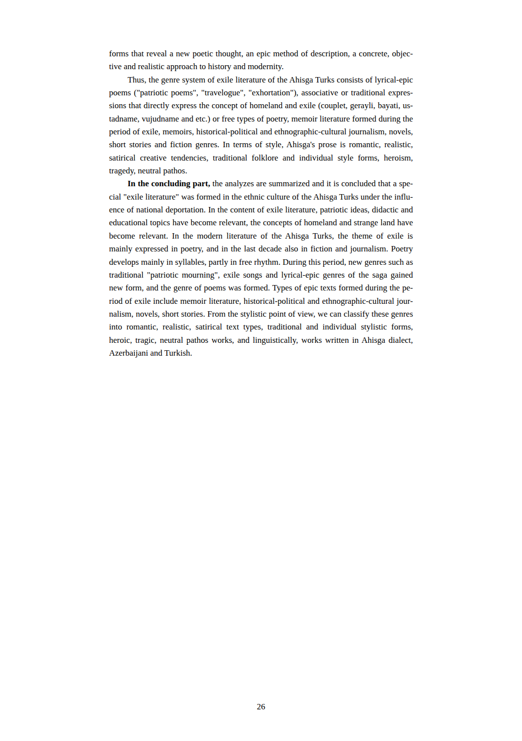forms that reveal a new poetic thought, an epic method of description, a concrete, objective and realistic approach to history and modernity.
Thus, the genre system of exile literature of the Ahisga Turks consists of lyrical-epic poems ("patriotic poems", "travelogue", "exhortation"), associative or traditional expressions that directly express the concept of homeland and exile (couplet, gerayli, bayati, ustadname, vujudname and etc.) or free types of poetry, memoir literature formed during the period of exile, memoirs, historical-political and ethnographic-cultural journalism, novels, short stories and fiction genres. In terms of style, Ahisga's prose is romantic, realistic, satirical creative tendencies, traditional folklore and individual style forms, heroism, tragedy, neutral pathos.
In the concluding part, the analyzes are summarized and it is concluded that a special "exile literature" was formed in the ethnic culture of the Ahisga Turks under the influence of national deportation. In the content of exile literature, patriotic ideas, didactic and educational topics have become relevant, the concepts of homeland and strange land have become relevant. In the modern literature of the Ahisga Turks, the theme of exile is mainly expressed in poetry, and in the last decade also in fiction and journalism. Poetry develops mainly in syllables, partly in free rhythm. During this period, new genres such as traditional "patriotic mourning", exile songs and lyrical-epic genres of the saga gained new form, and the genre of poems was formed. Types of epic texts formed during the period of exile include memoir literature, historical-political and ethnographic-cultural journalism, novels, short stories. From the stylistic point of view, we can classify these genres into romantic, realistic, satirical text types, traditional and individual stylistic forms, heroic, tragic, neutral pathos works, and linguistically, works written in Ahisga dialect, Azerbaijani and Turkish.
26